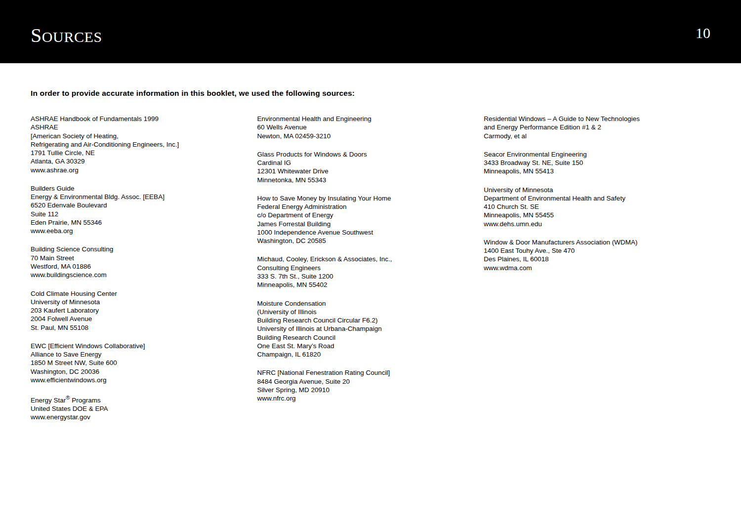SOURCES
10
In order to provide accurate information in this booklet, we used the following sources:
ASHRAE Handbook of Fundamentals 1999
ASHRAE
[American Society of Heating,
Refrigerating and Air-Conditioning Engineers, Inc.]
1791 Tullie Circle, NE
Atlanta, GA 30329
www.ashrae.org
Builders Guide
Energy & Environmental Bldg. Assoc. [EEBA]
6520 Edenvale Boulevard
Suite 112
Eden Prairie, MN 55346
www.eeba.org
Building Science Consulting
70 Main Street
Westford, MA 01886
www.buildingscience.com
Cold Climate Housing Center
University of Minnesota
203 Kaufert Laboratory
2004 Folwell Avenue
St. Paul, MN 55108
EWC [Efficient Windows Collaborative]
Alliance to Save Energy
1850 M Street NW, Suite 600
Washington, DC 20036
www.efficientwindows.org
Energy Star® Programs
United States DOE & EPA
www.energystar.gov
Environmental Health and Engineering
60 Wells Avenue
Newton, MA 02459-3210
Glass Products for Windows & Doors
Cardinal IG
12301 Whitewater Drive
Minnetonka, MN 55343
How to Save Money by Insulating Your Home
Federal Energy Administration
c/o Department of Energy
James Forrestal Building
1000 Independence Avenue Southwest
Washington, DC 20585
Michaud, Cooley, Erickson & Associates, Inc.,
Consulting Engineers
333 S. 7th St., Suite 1200
Minneapolis, MN 55402
Moisture Condensation
(University of Illinois
Building Research Council Circular F6.2)
University of Illinois at Urbana-Champaign
Building Research Council
One East St. Mary’s Road
Champaign, IL 61820
NFRC [National Fenestration Rating Council]
8484 Georgia Avenue, Suite 20
Silver Spring, MD 20910
www.nfrc.org
Residential Windows – A Guide to New Technologies
and Energy Performance Edition #1 & 2
Carmody, et al
Seacor Environmental Engineering
3433 Broadway St. NE, Suite 150
Minneapolis, MN 55413
University of Minnesota
Department of Environmental Health and Safety
410 Church St. SE
Minneapolis, MN 55455
www.dehs.umn.edu
Window & Door Manufacturers Association (WDMA)
1400 East Touhy Ave., Ste 470
Des Plaines, IL 60018
www.wdma.com